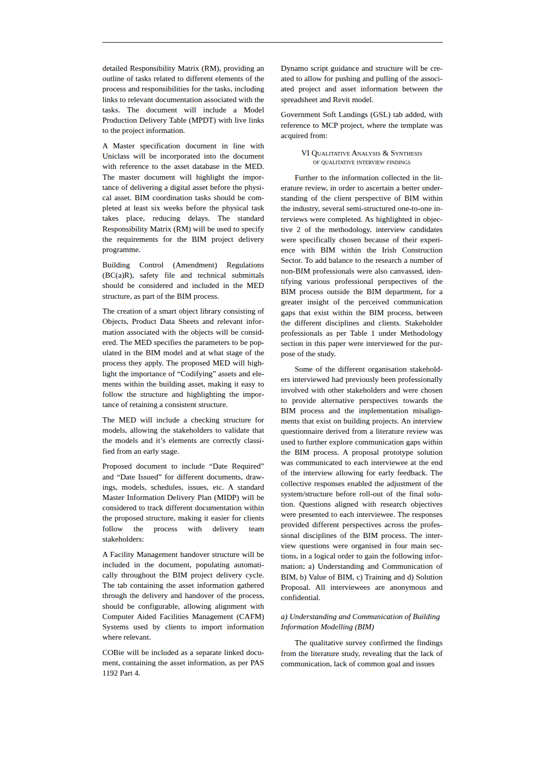detailed Responsibility Matrix (RM), providing an outline of tasks related to different elements of the process and responsibilities for the tasks, including links to relevant documentation associated with the tasks. The document will include a Model Production Delivery Table (MPDT) with live links to the project information.
A Master specification document in line with Uniclass will be incorporated into the document with reference to the asset database in the MED. The master document will highlight the importance of delivering a digital asset before the physical asset. BIM coordination tasks should be completed at least six weeks before the physical task takes place, reducing delays. The standard Responsibility Matrix (RM) will be used to specify the requirements for the BIM project delivery programme.
Building Control (Amendment) Regulations (BC(a)R), safety file and technical submittals should be considered and included in the MED structure, as part of the BIM process.
The creation of a smart object library consisting of Objects, Product Data Sheets and relevant information associated with the objects will be considered. The MED specifies the parameters to be populated in the BIM model and at what stage of the process they apply. The proposed MED will highlight the importance of “Codifying” assets and elements within the building asset, making it easy to follow the structure and highlighting the importance of retaining a consistent structure.
The MED will include a checking structure for models, allowing the stakeholders to validate that the models and it’s elements are correctly classified from an early stage.
Proposed document to include “Date Required” and “Date Issued” for different documents, drawings, models, schedules, issues, etc. A standard Master Information Delivery Plan (MIDP) will be considered to track different documentation within the proposed structure, making it easier for clients follow the process with delivery team stakeholders:
A Facility Management handover structure will be included in the document, populating automatically throughout the BIM project delivery cycle. The tab containing the asset information gathered through the delivery and handover of the process, should be configurable, allowing alignment with Computer Aided Facilities Management (CAFM) Systems used by clients to import information where relevant.
COBie will be included as a separate linked document, containing the asset information, as per PAS 1192 Part 4.
Dynamo script guidance and structure will be created to allow for pushing and pulling of the associated project and asset information between the spreadsheet and Revit model.
Government Soft Landings (GSL) tab added, with reference to MCP project, where the template was acquired from:
VI Qualitative Analysis & Synthesis
of qualitative interview findings
Further to the information collected in the literature review, in order to ascertain a better understanding of the client perspective of BIM within the industry, several semi-structured one-to-one interviews were completed. As highlighted in objective 2 of the methodology, interview candidates were specifically chosen because of their experience with BIM within the Irish Construction Sector. To add balance to the research a number of non-BIM professionals were also canvassed, identifying various professional perspectives of the BIM process outside the BIM department, for a greater insight of the perceived communication gaps that exist within the BIM process, between the different disciplines and clients. Stakeholder professionals as per Table 1 under Methodology section in this paper were interviewed for the purpose of the study.
Some of the different organisation stakeholders interviewed had previously been professionally involved with other stakeholders and were chosen to provide alternative perspectives towards the BIM process and the implementation misalignments that exist on building projects. An interview questionnaire derived from a literature review was used to further explore communication gaps within the BIM process. A proposal prototype solution was communicated to each interviewee at the end of the interview allowing for early feedback. The collective responses enabled the adjustment of the system/structure before roll-out of the final solution. Questions aligned with research objectives were presented to each interviewee. The responses provided different perspectives across the professional disciplines of the BIM process. The interview questions were organised in four main sections, in a logical order to gain the following information; a) Understanding and Communication of BIM, b) Value of BIM, c) Training and d) Solution Proposal. All interviewees are anonymous and confidential.
a) Understanding and Communication of Building Information Modelling (BIM)
The qualitative survey confirmed the findings from the literature study, revealing that the lack of communication, lack of common goal and issues